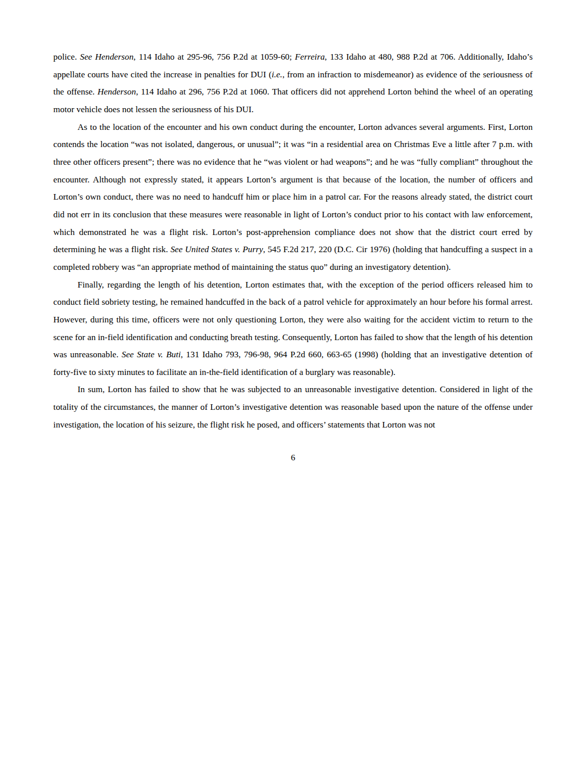police. See Henderson, 114 Idaho at 295-96, 756 P.2d at 1059-60; Ferreira, 133 Idaho at 480, 988 P.2d at 706. Additionally, Idaho’s appellate courts have cited the increase in penalties for DUI (i.e., from an infraction to misdemeanor) as evidence of the seriousness of the offense. Henderson, 114 Idaho at 296, 756 P.2d at 1060. That officers did not apprehend Lorton behind the wheel of an operating motor vehicle does not lessen the seriousness of his DUI.
As to the location of the encounter and his own conduct during the encounter, Lorton advances several arguments. First, Lorton contends the location “was not isolated, dangerous, or unusual”; it was “in a residential area on Christmas Eve a little after 7 p.m. with three other officers present”; there was no evidence that he “was violent or had weapons”; and he was “fully compliant” throughout the encounter. Although not expressly stated, it appears Lorton’s argument is that because of the location, the number of officers and Lorton’s own conduct, there was no need to handcuff him or place him in a patrol car. For the reasons already stated, the district court did not err in its conclusion that these measures were reasonable in light of Lorton’s conduct prior to his contact with law enforcement, which demonstrated he was a flight risk. Lorton’s post-apprehension compliance does not show that the district court erred by determining he was a flight risk. See United States v. Purry, 545 F.2d 217, 220 (D.C. Cir 1976) (holding that handcuffing a suspect in a completed robbery was “an appropriate method of maintaining the status quo” during an investigatory detention).
Finally, regarding the length of his detention, Lorton estimates that, with the exception of the period officers released him to conduct field sobriety testing, he remained handcuffed in the back of a patrol vehicle for approximately an hour before his formal arrest. However, during this time, officers were not only questioning Lorton, they were also waiting for the accident victim to return to the scene for an in-field identification and conducting breath testing. Consequently, Lorton has failed to show that the length of his detention was unreasonable. See State v. Buti, 131 Idaho 793, 796-98, 964 P.2d 660, 663-65 (1998) (holding that an investigative detention of forty-five to sixty minutes to facilitate an in-the-field identification of a burglary was reasonable).
In sum, Lorton has failed to show that he was subjected to an unreasonable investigative detention. Considered in light of the totality of the circumstances, the manner of Lorton’s investigative detention was reasonable based upon the nature of the offense under investigation, the location of his seizure, the flight risk he posed, and officers’ statements that Lorton was not
6